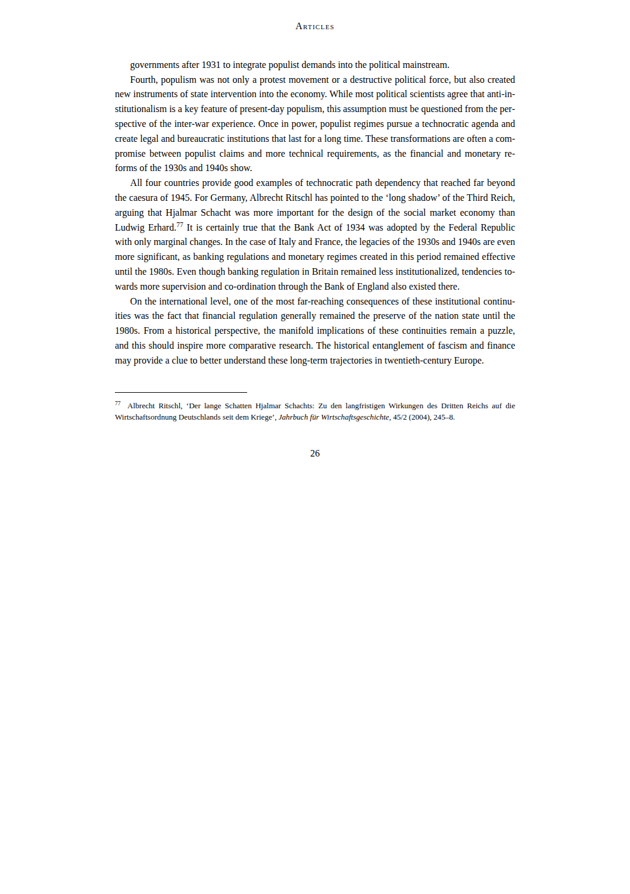Articles
governments after 1931 to integrate populist demands into the political mainstream.
Fourth, populism was not only a protest movement or a destructive political force, but also created new instruments of state intervention into the economy. While most political scientists agree that anti-institutionalism is a key feature of present-day populism, this assumption must be questioned from the perspective of the inter-war experience. Once in power, populist regimes pursue a technocratic agenda and create legal and bureaucratic institutions that last for a long time. These transformations are often a compromise between populist claims and more technical requirements, as the financial and monetary reforms of the 1930s and 1940s show.
All four countries provide good examples of technocratic path dependency that reached far beyond the caesura of 1945. For Germany, Albrecht Ritschl has pointed to the ‘long shadow’ of the Third Reich, arguing that Hjalmar Schacht was more important for the design of the social market economy than Ludwig Erhard.77 It is certainly true that the Bank Act of 1934 was adopted by the Federal Republic with only marginal changes. In the case of Italy and France, the legacies of the 1930s and 1940s are even more significant, as banking regulations and monetary regimes created in this period remained effective until the 1980s. Even though banking regulation in Britain remained less institutionalized, tendencies towards more supervision and co-ordination through the Bank of England also existed there.
On the international level, one of the most far-reaching consequences of these institutional continuities was the fact that financial regulation generally remained the preserve of the nation state until the 1980s. From a historical perspective, the manifold implications of these continuities remain a puzzle, and this should inspire more comparative research. The historical entanglement of fascism and finance may provide a clue to better understand these long-term trajectories in twentieth-century Europe.
77 Albrecht Ritschl, ‘Der lange Schatten Hjalmar Schachts: Zu den langfristigen Wirkungen des Dritten Reichs auf die Wirtschaftsordnung Deutschlands seit dem Kriege’, Jahrbuch für Wirtschaftsgeschichte, 45/2 (2004), 245–8.
26